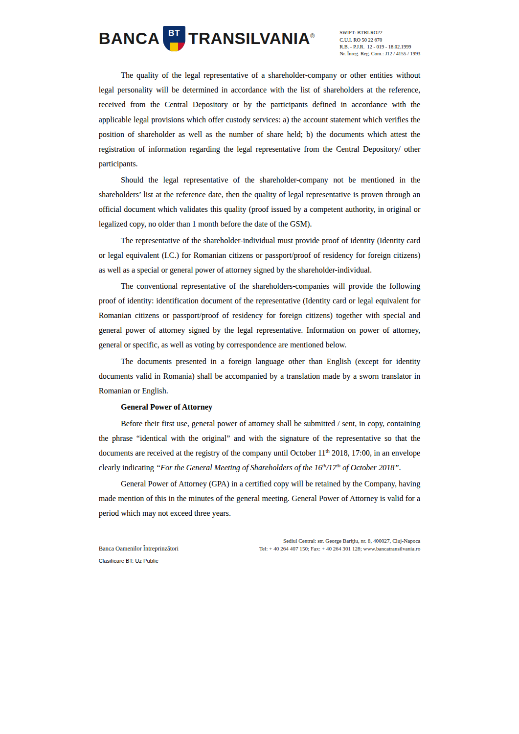BANCA BT TRANSILVANIA®
SWIFT: BTRLRO22
C.U.I. RO 50 22 670
R.B. - P.J.R. 12 - 019 - 18.02.1999
Nr. Înreg. Reg. Com.: J12 / 4155 / 1993
The quality of the legal representative of a shareholder-company or other entities without legal personality will be determined in accordance with the list of shareholders at the reference, received from the Central Depository or by the participants defined in accordance with the applicable legal provisions which offer custody services: a) the account statement which verifies the position of shareholder as well as the number of share held; b) the documents which attest the registration of information regarding the legal representative from the Central Depository/ other participants.
Should the legal representative of the shareholder-company not be mentioned in the shareholders’ list at the reference date, then the quality of legal representative is proven through an official document which validates this quality (proof issued by a competent authority, in original or legalized copy, no older than 1 month before the date of the GSM).
The representative of the shareholder-individual must provide proof of identity (Identity card or legal equivalent (I.C.) for Romanian citizens or passport/proof of residency for foreign citizens) as well as a special or general power of attorney signed by the shareholder-individual.
The conventional representative of the shareholders-companies will provide the following proof of identity: identification document of the representative (Identity card or legal equivalent for Romanian citizens or passport/proof of residency for foreign citizens) together with special and general power of attorney signed by the legal representative. Information on power of attorney, general or specific, as well as voting by correspondence are mentioned below.
The documents presented in a foreign language other than English (except for identity documents valid in Romania) shall be accompanied by a translation made by a sworn translator in Romanian or English.
General Power of Attorney
Before their first use, general power of attorney shall be submitted / sent, in copy, containing the phrase “identical with the original” and with the signature of the representative so that the documents are received at the registry of the company until October 11th 2018, 17:00, in an envelope clearly indicating “For the General Meeting of Shareholders of the 16th/17th of October 2018”.
General Power of Attorney (GPA) in a certified copy will be retained by the Company, having made mention of this in the minutes of the general meeting. General Power of Attorney is valid for a period which may not exceed three years.
Banca Oamenilor Întreprinzători
Sediul Central: str. George Bariţiu, nr. 8, 400027, Cluj-Napoca
Tel: + 40 264 407 150; Fax: + 40 264 301 128; www.bancatransilvania.ro
Clasificare BT: Uz Public